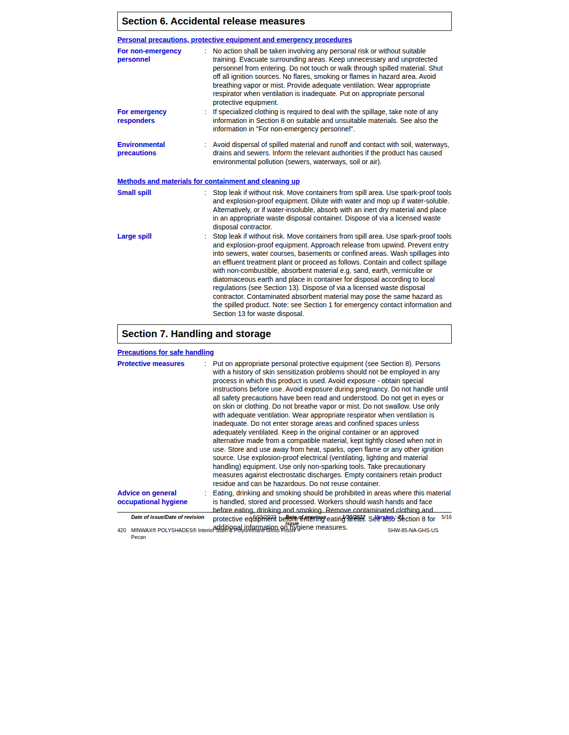Section 6. Accidental release measures
Personal precautions, protective equipment and emergency procedures
| For non-emergency personnel | : | No action shall be taken involving any personal risk or without suitable training. Evacuate surrounding areas. Keep unnecessary and unprotected personnel from entering. Do not touch or walk through spilled material. Shut off all ignition sources. No flares, smoking or flames in hazard area. Avoid breathing vapor or mist. Provide adequate ventilation. Wear appropriate respirator when ventilation is inadequate. Put on appropriate personal protective equipment. |
| For emergency responders | : | If specialized clothing is required to deal with the spillage, take note of any information in Section 8 on suitable and unsuitable materials. See also the information in "For non-emergency personnel". |
| Environmental precautions | : | Avoid dispersal of spilled material and runoff and contact with soil, waterways, drains and sewers. Inform the relevant authorities if the product has caused environmental pollution (sewers, waterways, soil or air). |
Methods and materials for containment and cleaning up
| Small spill | : | Stop leak if without risk. Move containers from spill area. Use spark-proof tools and explosion-proof equipment. Dilute with water and mop up if water-soluble. Alternatively, or if water-insoluble, absorb with an inert dry material and place in an appropriate waste disposal container. Dispose of via a licensed waste disposal contractor. |
| Large spill | : | Stop leak if without risk. Move containers from spill area. Use spark-proof tools and explosion-proof equipment. Approach release from upwind. Prevent entry into sewers, water courses, basements or confined areas. Wash spillages into an effluent treatment plant or proceed as follows. Contain and collect spillage with non-combustible, absorbent material e.g. sand, earth, vermiculite or diatomaceous earth and place in container for disposal according to local regulations (see Section 13). Dispose of via a licensed waste disposal contractor. Contaminated absorbent material may pose the same hazard as the spilled product. Note: see Section 1 for emergency contact information and Section 13 for waste disposal. |
Section 7. Handling and storage
Precautions for safe handling
| Protective measures | : | Put on appropriate personal protective equipment (see Section 8). Persons with a history of skin sensitization problems should not be employed in any process in which this product is used. Avoid exposure - obtain special instructions before use. Avoid exposure during pregnancy. Do not handle until all safety precautions have been read and understood. Do not get in eyes or on skin or clothing. Do not breathe vapor or mist. Do not swallow. Use only with adequate ventilation. Wear appropriate respirator when ventilation is inadequate. Do not enter storage areas and confined spaces unless adequately ventilated. Keep in the original container or an approved alternative made from a compatible material, kept tightly closed when not in use. Store and use away from heat, sparks, open flame or any other ignition source. Use explosion-proof electrical (ventilating, lighting and material handling) equipment. Use only non-sparking tools. Take precautionary measures against electrostatic discharges. Empty containers retain product residue and can be hazardous. Do not reuse container. |
| Advice on general occupational hygiene | : | Eating, drinking and smoking should be prohibited in areas where this material is handled, stored and processed. Workers should wash hands and face before eating, drinking and smoking. Remove contaminated clothing and protective equipment before entering eating areas. See also Section 8 for additional information on hygiene measures. |
| | Date of issue/Date of revision | : 6/15/2022 | Date of previous issue | : 1/30/2022 | Version : 21 | 5/16 |
| 420 | MINWAX® POLYSHADES® Interior Stain & Polyurethane Gloss Finish Pecan | SHW-85-NA-GHS-US |